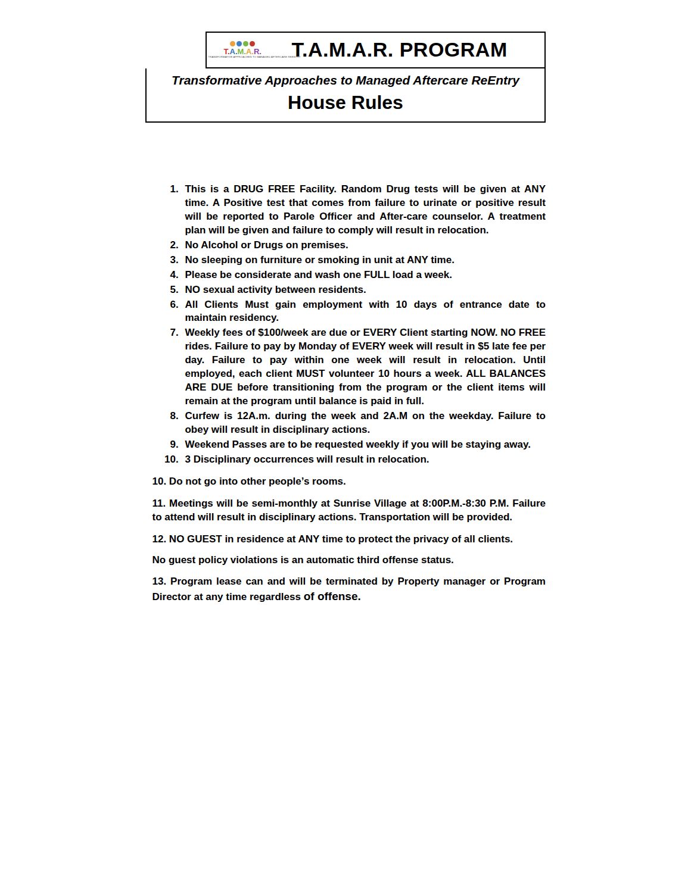T. A. M. A. R.
TRANSFORMATIVE APPROACHES TO MANAGED AFTERCARE REENTRY
T.A.M.A.R. PROGRAM
Transformative Approaches to Managed Aftercare ReEntry
House Rules
This is a DRUG FREE Facility. Random Drug tests will be given at ANY time. A Positive test that comes from failure to urinate or positive result will be reported to Parole Officer and After-care counselor. A treatment plan will be given and failure to comply will result in relocation.
No Alcohol or Drugs on premises.
No sleeping on furniture or smoking in unit at ANY time.
Please be considerate and wash one FULL load a week.
NO sexual activity between residents.
All Clients Must gain employment with 10 days of entrance date to maintain residency.
Weekly fees of $100/week are due or EVERY Client starting NOW. NO FREE rides. Failure to pay by Monday of EVERY week will result in $5 late fee per day. Failure to pay within one week will result in relocation. Until employed, each client MUST volunteer 10 hours a week. ALL BALANCES ARE DUE before transitioning from the program or the client items will remain at the program until balance is paid in full.
Curfew is 12A.m. during the week and 2A.M on the weekday. Failure to obey will result in disciplinary actions.
Weekend Passes are to be requested weekly if you will be staying away.
3 Disciplinary occurrences will result in relocation.
10. Do not go into other people’s rooms.
11. Meetings will be semi-monthly at Sunrise Village at 8:00P.M.-8:30 P.M. Failure to attend will result in disciplinary actions. Transportation will be provided.
12. NO GUEST in residence at ANY time to protect the privacy of all clients.
No guest policy violations is an automatic third offense status.
13. Program lease can and will be terminated by Property manager or Program Director at any time regardless of offense.